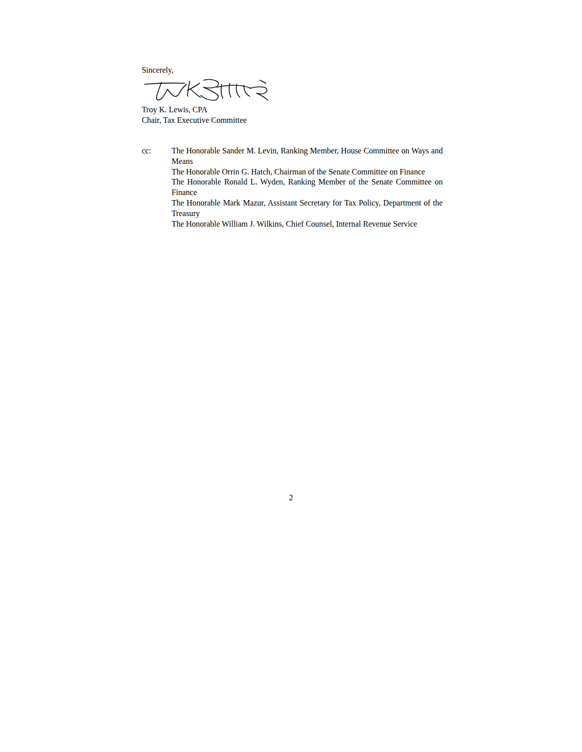Sincerely,
Troy K. Lewis, CPA
Chair, Tax Executive Committee
cc:
The Honorable Sander M. Levin, Ranking Member, House Committee on Ways and Means
The Honorable Orrin G. Hatch, Chairman of the Senate Committee on Finance
The Honorable Ronald L. Wyden, Ranking Member of the Senate Committee on Finance
The Honorable Mark Mazur, Assistant Secretary for Tax Policy, Department of the Treasury
The Honorable William J. Wilkins, Chief Counsel, Internal Revenue Service
2